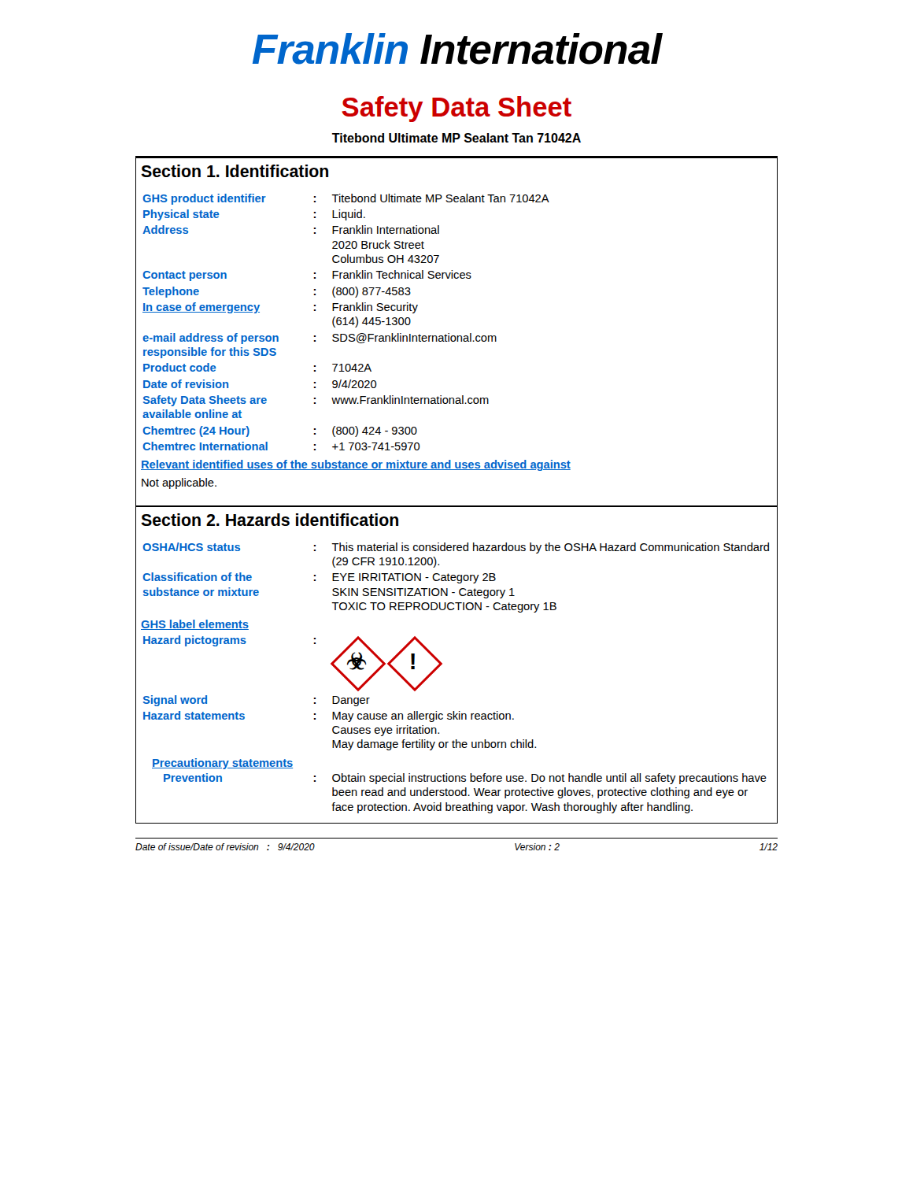Franklin International
Safety Data Sheet
Titebond Ultimate MP Sealant Tan 71042A
Section 1. Identification
| GHS product identifier | : | Titebond Ultimate MP Sealant Tan 71042A |
| Physical state | : | Liquid. |
| Address | : | Franklin International 2020 Bruck Street Columbus OH 43207 |
| Contact person | : | Franklin Technical Services |
| Telephone | : | (800) 877-4583 |
| In case of emergency | : | Franklin Security (614) 445-1300 |
| e-mail address of person responsible for this SDS | : | SDS@FranklinInternational.com |
| Product code | : | 71042A |
| Date of revision | : | 9/4/2020 |
| Safety Data Sheets are available online at | : | www.FranklinInternational.com |
| Chemtrec (24 Hour) | : | (800) 424 - 9300 |
| Chemtrec International | : | +1 703-741-5970 |
Relevant identified uses of the substance or mixture and uses advised against
Not applicable.
Section 2. Hazards identification
| OSHA/HCS status | : | This material is considered hazardous by the OSHA Hazard Communication Standard (29 CFR 1910.1200). |
| Classification of the substance or mixture | : | EYE IRRITATION - Category 2B SKIN SENSITIZATION - Category 1 TOXIC TO REPRODUCTION - Category 1B |
GHS label elements
| Hazard pictograms | : | ☣ ! |
| Signal word | : | Danger |
| Hazard statements | : | May cause an allergic skin reaction. Causes eye irritation. May damage fertility or the unborn child. |
Precautionary statements
| Prevention | : | Obtain special instructions before use. Do not handle until all safety precautions have been read and understood. Wear protective gloves, protective clothing and eye or face protection. Avoid breathing vapor. Wash thoroughly after handling. |
Date of issue/Date of revision : 9/4/2020
Version : 2
1/12